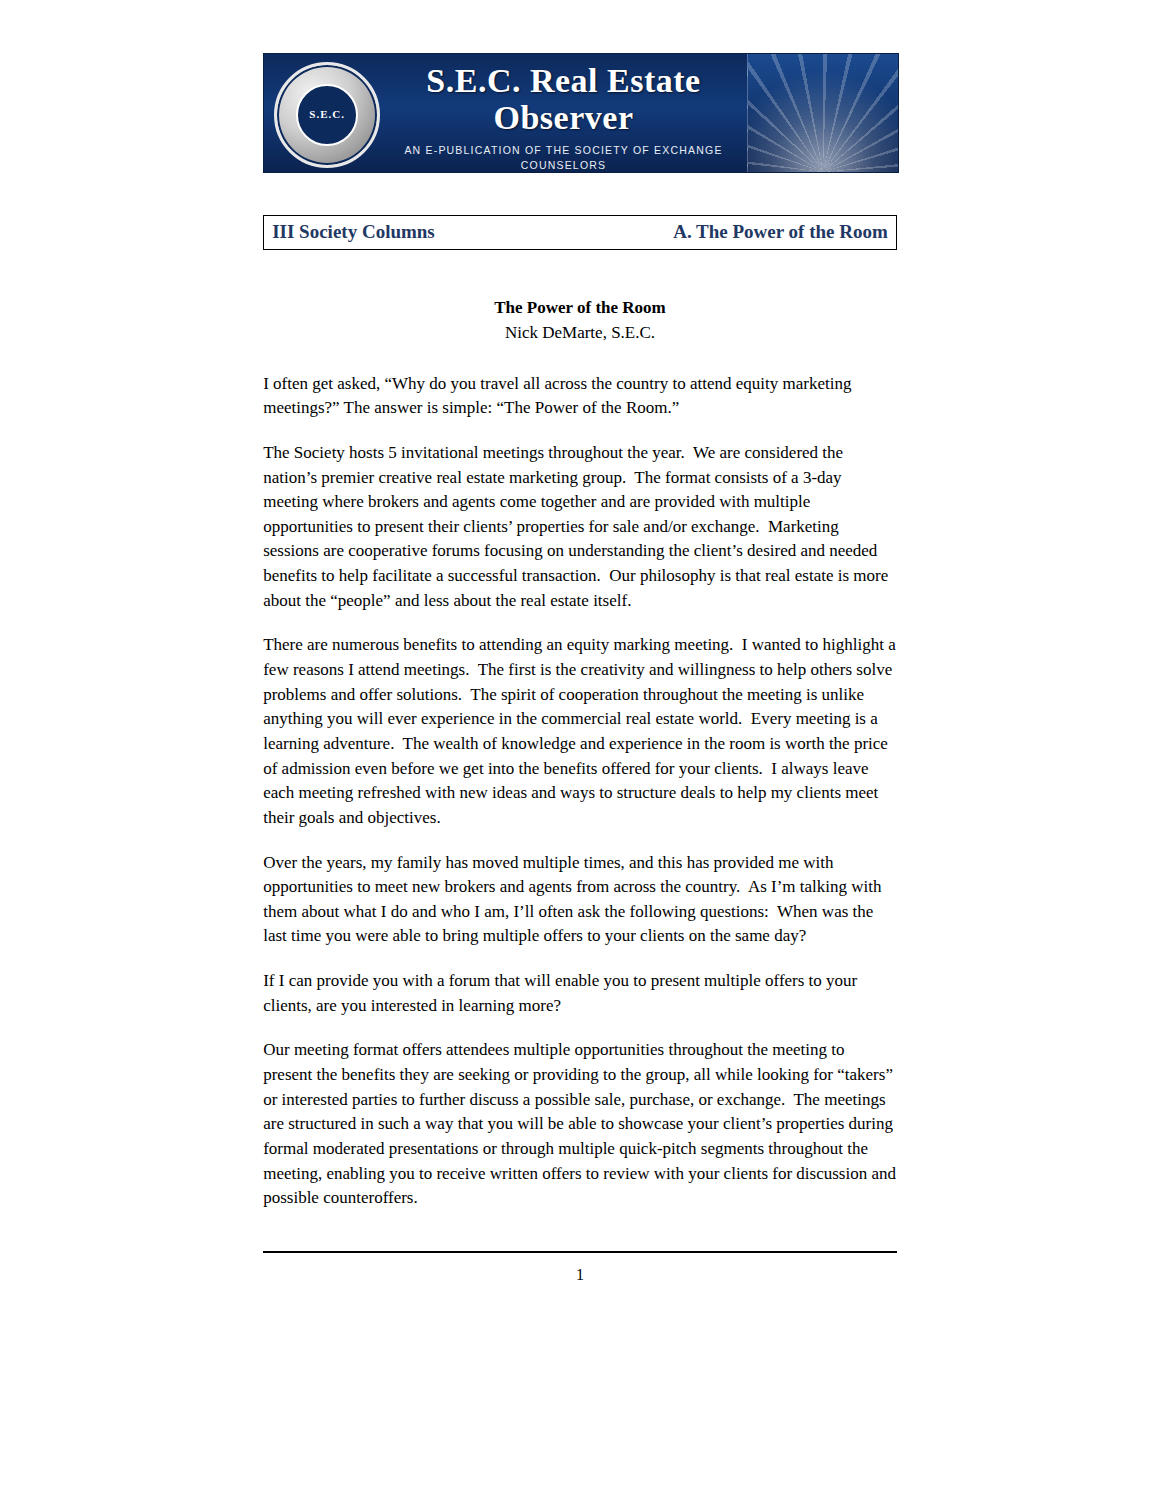S.E.C.
S.E.C. Real Estate Observer
AN E-PUBLICATION OF THE SOCIETY OF EXCHANGE COUNSELORS
Service. Experience. Counsel.
III Society Columns A. The Power of the Room
The Power of the Room
Nick DeMarte, S.E.C.
I often get asked, “Why do you travel all across the country to attend equity marketing meetings?” The answer is simple: “The Power of the Room.”
The Society hosts 5 invitational meetings throughout the year. We are considered the nation’s premier creative real estate marketing group. The format consists of a 3-day meeting where brokers and agents come together and are provided with multiple opportunities to present their clients’ properties for sale and/or exchange. Marketing sessions are cooperative forums focusing on understanding the client’s desired and needed benefits to help facilitate a successful transaction. Our philosophy is that real estate is more about the “people” and less about the real estate itself.
There are numerous benefits to attending an equity marking meeting. I wanted to highlight a few reasons I attend meetings. The first is the creativity and willingness to help others solve problems and offer solutions. The spirit of cooperation throughout the meeting is unlike anything you will ever experience in the commercial real estate world. Every meeting is a learning adventure. The wealth of knowledge and experience in the room is worth the price of admission even before we get into the benefits offered for your clients. I always leave each meeting refreshed with new ideas and ways to structure deals to help my clients meet their goals and objectives.
Over the years, my family has moved multiple times, and this has provided me with opportunities to meet new brokers and agents from across the country. As I’m talking with them about what I do and who I am, I’ll often ask the following questions: When was the last time you were able to bring multiple offers to your clients on the same day?
If I can provide you with a forum that will enable you to present multiple offers to your clients, are you interested in learning more?
Our meeting format offers attendees multiple opportunities throughout the meeting to present the benefits they are seeking or providing to the group, all while looking for “takers” or interested parties to further discuss a possible sale, purchase, or exchange. The meetings are structured in such a way that you will be able to showcase your client’s properties during formal moderated presentations or through multiple quick-pitch segments throughout the meeting, enabling you to receive written offers to review with your clients for discussion and possible counteroffers.
1